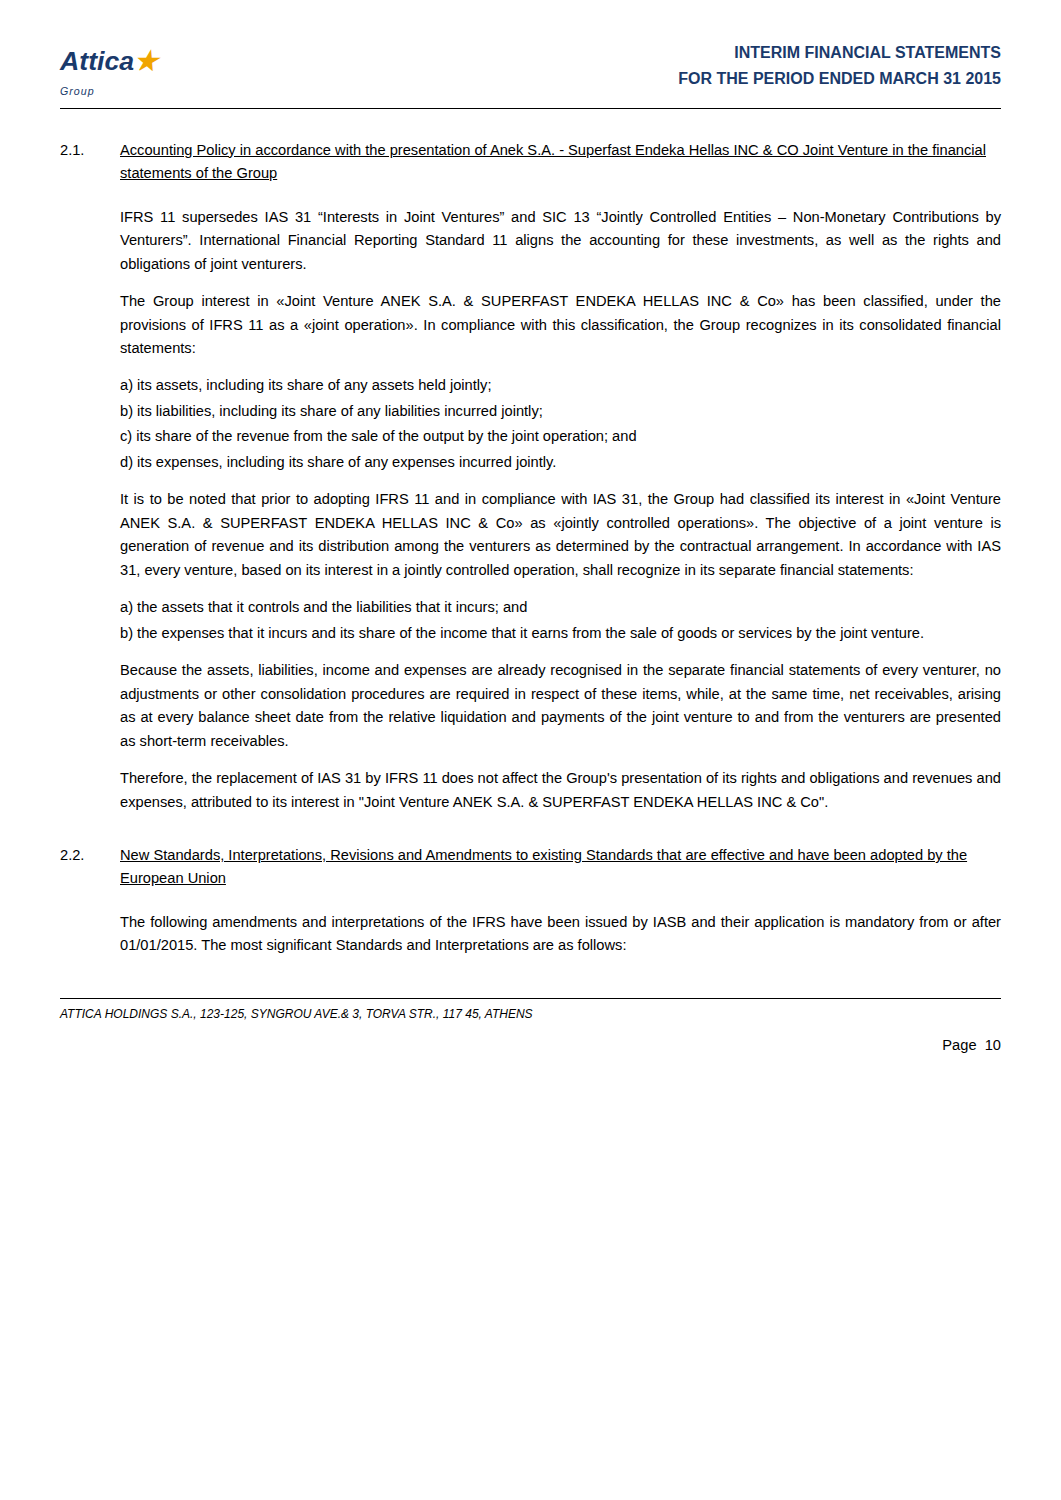Attica★
Group
INTERIM FINANCIAL STATEMENTS
FOR THE PERIOD ENDED MARCH 31 2015
2.1.
Accounting Policy in accordance with the presentation of Anek S.A. - Superfast Endeka Hellas INC & CO Joint Venture in the financial statements of the Group
IFRS 11 supersedes IAS 31 “Interests in Joint Ventures” and SIC 13 “Jointly Controlled Entities – Non-Monetary Contributions by Venturers”. International Financial Reporting Standard 11 aligns the accounting for these investments, as well as the rights and obligations of joint venturers.
The Group interest in «Joint Venture ANEK S.A. & SUPERFAST ENDEKA HELLAS INC & Co» has been classified, under the provisions of IFRS 11 as a «joint operation». In compliance with this classification, the Group recognizes in its consolidated financial statements:
a) its assets, including its share of any assets held jointly;
b) its liabilities, including its share of any liabilities incurred jointly;
c) its share of the revenue from the sale of the output by the joint operation; and
d) its expenses, including its share of any expenses incurred jointly.
It is to be noted that prior to adopting IFRS 11 and in compliance with IAS 31, the Group had classified its interest in «Joint Venture ANEK S.A. & SUPERFAST ENDEKA HELLAS INC & Co» as «jointly controlled operations». The objective of a joint venture is generation of revenue and its distribution among the venturers as determined by the contractual arrangement. In accordance with IAS 31, every venture, based on its interest in a jointly controlled operation, shall recognize in its separate financial statements:
a) the assets that it controls and the liabilities that it incurs; and
b) the expenses that it incurs and its share of the income that it earns from the sale of goods or services by the joint venture.
Because the assets, liabilities, income and expenses are already recognised in the separate financial statements of every venturer, no adjustments or other consolidation procedures are required in respect of these items, while, at the same time, net receivables, arising as at every balance sheet date from the relative liquidation and payments of the joint venture to and from the venturers are presented as short-term receivables.
Therefore, the replacement of IAS 31 by IFRS 11 does not affect the Group's presentation of its rights and obligations and revenues and expenses, attributed to its interest in "Joint Venture ANEK S.A. & SUPERFAST ENDEKA HELLAS INC & Co".
2.2.
New Standards, Interpretations, Revisions and Amendments to existing Standards that are effective and have been adopted by the European Union
The following amendments and interpretations of the IFRS have been issued by IASB and their application is mandatory from or after 01/01/2015. The most significant Standards and Interpretations are as follows:
ATTICA HOLDINGS S.A., 123-125, SYNGROU AVE.& 3, TORVA STR., 117 45, ATHENS
Page 10